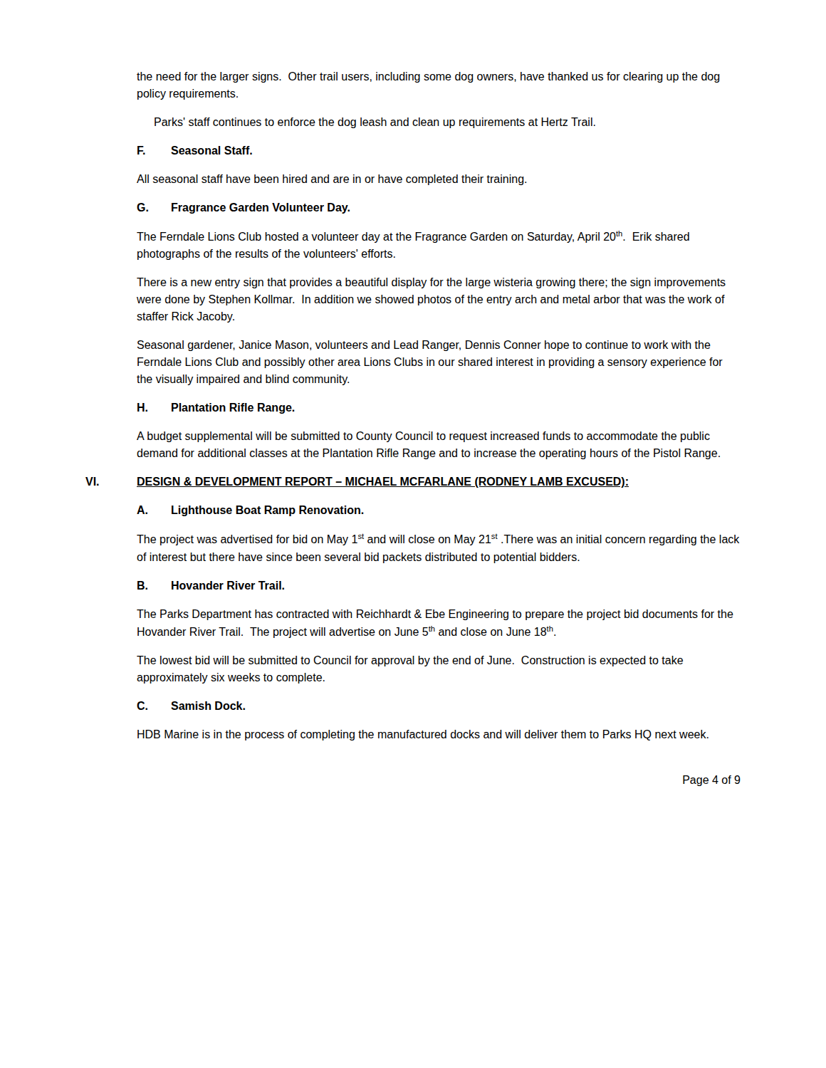the need for the larger signs. Other trail users, including some dog owners, have thanked us for clearing up the dog policy requirements.
Parks' staff continues to enforce the dog leash and clean up requirements at Hertz Trail.
F. Seasonal Staff.
All seasonal staff have been hired and are in or have completed their training.
G. Fragrance Garden Volunteer Day.
The Ferndale Lions Club hosted a volunteer day at the Fragrance Garden on Saturday, April 20th. Erik shared photographs of the results of the volunteers' efforts.
There is a new entry sign that provides a beautiful display for the large wisteria growing there; the sign improvements were done by Stephen Kollmar. In addition we showed photos of the entry arch and metal arbor that was the work of staffer Rick Jacoby.
Seasonal gardener, Janice Mason, volunteers and Lead Ranger, Dennis Conner hope to continue to work with the Ferndale Lions Club and possibly other area Lions Clubs in our shared interest in providing a sensory experience for the visually impaired and blind community.
H. Plantation Rifle Range.
A budget supplemental will be submitted to County Council to request increased funds to accommodate the public demand for additional classes at the Plantation Rifle Range and to increase the operating hours of the Pistol Range.
VI. DESIGN & DEVELOPMENT REPORT – MICHAEL MCFARLANE (RODNEY LAMB EXCUSED):
A. Lighthouse Boat Ramp Renovation.
The project was advertised for bid on May 1st and will close on May 21st .There was an initial concern regarding the lack of interest but there have since been several bid packets distributed to potential bidders.
B. Hovander River Trail.
The Parks Department has contracted with Reichhardt & Ebe Engineering to prepare the project bid documents for the Hovander River Trail. The project will advertise on June 5th and close on June 18th.
The lowest bid will be submitted to Council for approval by the end of June. Construction is expected to take approximately six weeks to complete.
C. Samish Dock.
HDB Marine is in the process of completing the manufactured docks and will deliver them to Parks HQ next week.
Page 4 of 9